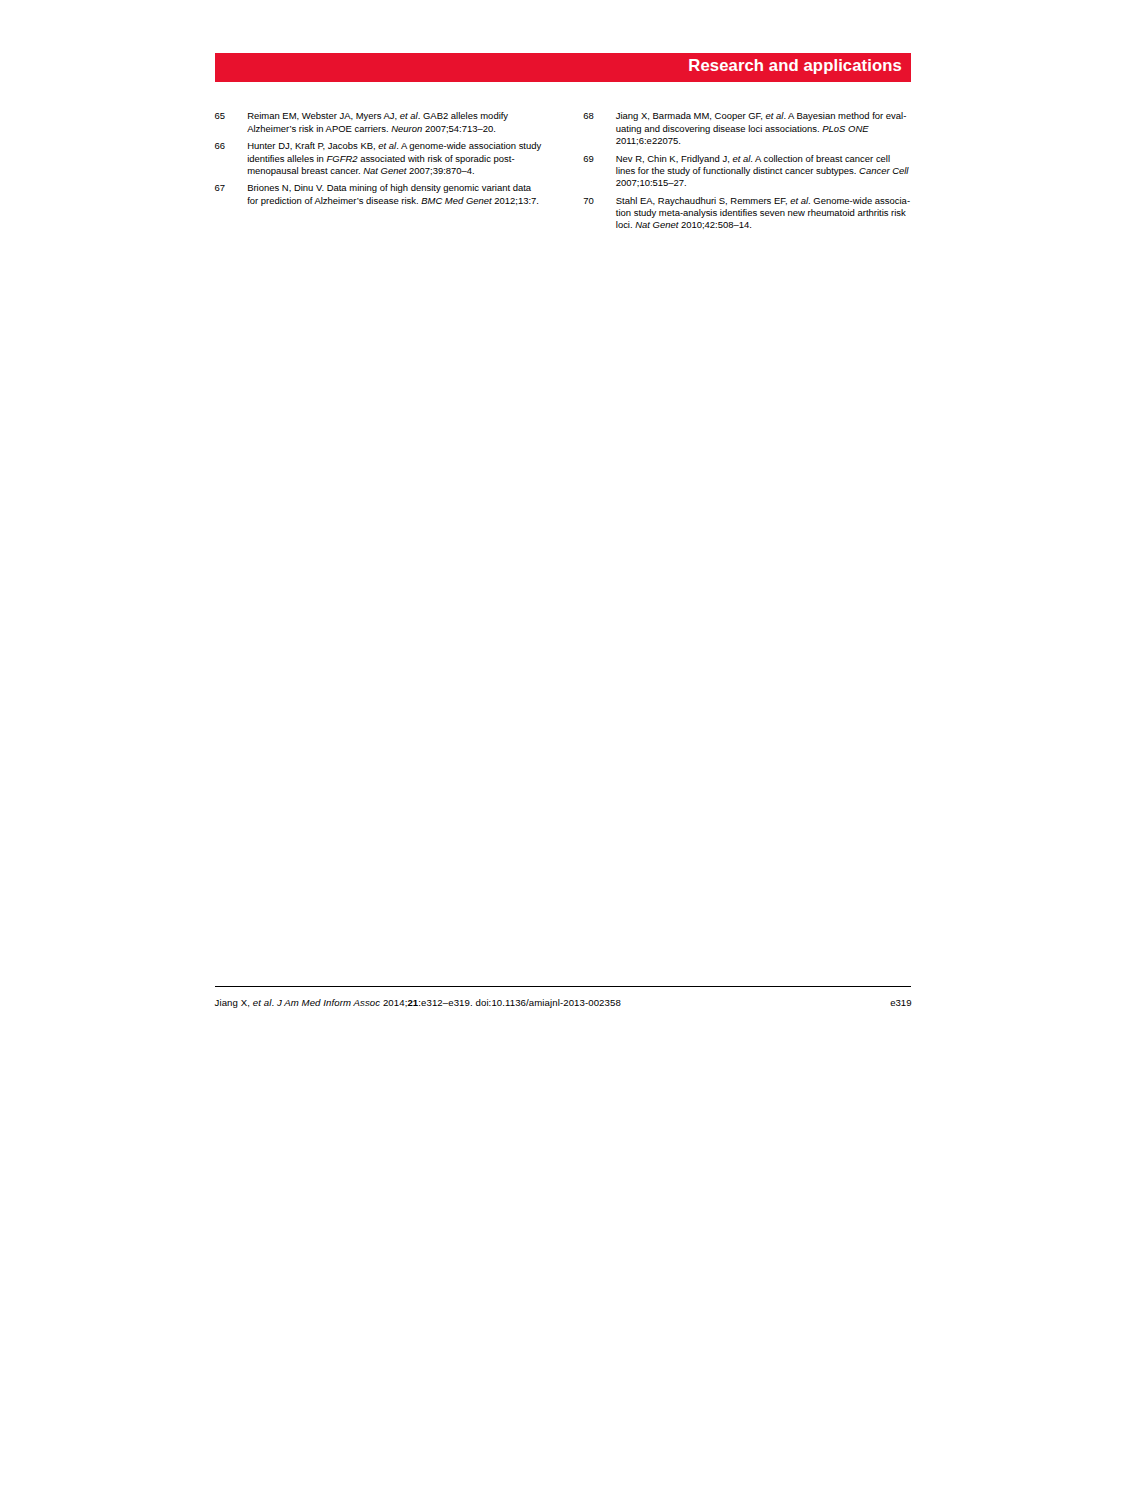Research and applications
65 Reiman EM, Webster JA, Myers AJ, et al. GAB2 alleles modify Alzheimer’s risk in APOE carriers. Neuron 2007;54:713–20.
66 Hunter DJ, Kraft P, Jacobs KB, et al. A genome-wide association study identifies alleles in FGFR2 associated with risk of sporadic postmenopausal breast cancer. Nat Genet 2007;39:870–4.
67 Briones N, Dinu V. Data mining of high density genomic variant data for prediction of Alzheimer’s disease risk. BMC Med Genet 2012;13:7.
68 Jiang X, Barmada MM, Cooper GF, et al. A Bayesian method for evaluating and discovering disease loci associations. PLoS ONE 2011;6:e22075.
69 Nev R, Chin K, Fridlyand J, et al. A collection of breast cancer cell lines for the study of functionally distinct cancer subtypes. Cancer Cell 2007;10:515–27.
70 Stahl EA, Raychaudhuri S, Remmers EF, et al. Genome-wide association study meta-analysis identifies seven new rheumatoid arthritis risk loci. Nat Genet 2010;42:508–14.
Jiang X, et al. J Am Med Inform Assoc 2014;21:e312–e319. doi:10.1136/amiajnl-2013-002358
e319